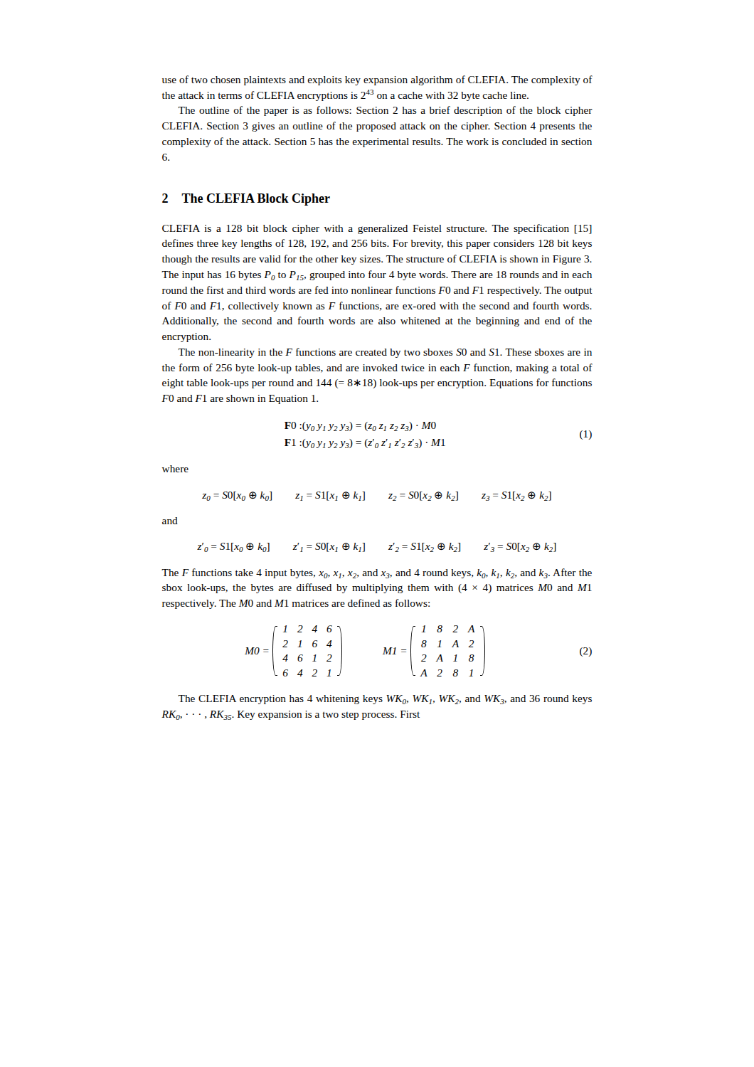use of two chosen plaintexts and exploits key expansion algorithm of CLEFIA. The complexity of the attack in terms of CLEFIA encryptions is 243 on a cache with 32 byte cache line.
The outline of the paper is as follows: Section 2 has a brief description of the block cipher CLEFIA. Section 3 gives an outline of the proposed attack on the cipher. Section 4 presents the complexity of the attack. Section 5 has the experimental results. The work is concluded in section 6.
2 The CLEFIA Block Cipher
CLEFIA is a 128 bit block cipher with a generalized Feistel structure. The specification [15] defines three key lengths of 128, 192, and 256 bits. For brevity, this paper considers 128 bit keys though the results are valid for the other key sizes. The structure of CLEFIA is shown in Figure 3. The input has 16 bytes P0 to P15, grouped into four 4 byte words. There are 18 rounds and in each round the first and third words are fed into nonlinear functions F0 and F1 respectively. The output of F0 and F1, collectively known as F functions, are ex-ored with the second and fourth words. Additionally, the second and fourth words are also whitened at the beginning and end of the encryption.
The non-linearity in the F functions are created by two sboxes S0 and S1. These sboxes are in the form of 256 byte look-up tables, and are invoked twice in each F function, making a total of eight table look-ups per round and 144 (= 8∗18) look-ups per encryption. Equations for functions F0 and F1 are shown in Equation 1.
F0 :(y0 y1 y2 y3) = (z0 z1 z2 z3) · M0
F1 :(y0 y1 y2 y3) = (z′0 z′1 z′2 z′3) · M1
(1)
where
z0 = S0[x0 ⊕ k0] z1 = S1[x1 ⊕ k1] z2 = S0[x2 ⊕ k2] z3 = S1[x2 ⊕ k2]
and
z′0 = S1[x0 ⊕ k0] z′1 = S0[x1 ⊕ k1] z′2 = S1[x2 ⊕ k2] z′3 = S0[x2 ⊕ k2]
The F functions take 4 input bytes, x0, x1, x2, and x3, and 4 round keys, k0, k1, k2, and k3. After the sbox look-ups, the bytes are diffused by multiplying them with (4 × 4) matrices M0 and M1 respectively. The M0 and M1 matrices are defined as follows:
M0 =
| 1 | 2 | 4 | 6 |
| 2 | 1 | 6 | 4 |
| 4 | 6 | 1 | 2 |
| 6 | 4 | 2 | 1 |
M1 =
| 1 | 8 | 2 | A |
| 8 | 1 | A | 2 |
| 2 | A | 1 | 8 |
| A | 2 | 8 | 1 |
(2)
The CLEFIA encryption has 4 whitening keys WK0, WK1, WK2, and WK3, and 36 round keys RK0, · · · , RK35. Key expansion is a two step process. First